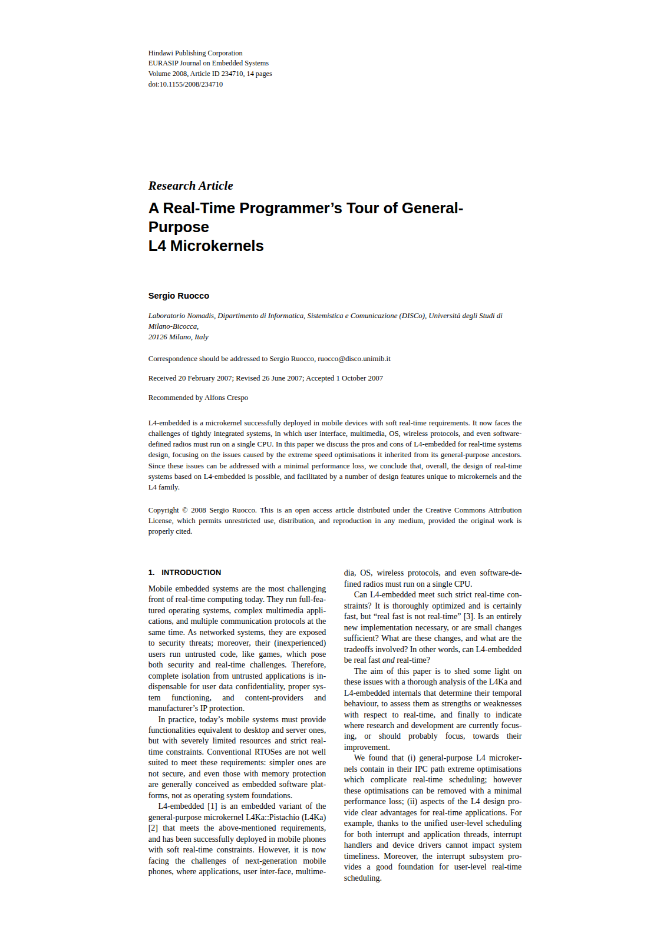Hindawi Publishing Corporation
EURASIP Journal on Embedded Systems
Volume 2008, Article ID 234710, 14 pages
doi:10.1155/2008/234710
Research Article
A Real-Time Programmer’s Tour of General-Purpose
L4 Microkernels
Sergio Ruocco
Laboratorio Nomadis, Dipartimento di Informatica, Sistemistica e Comunicazione (DISCo), Università degli Studi di Milano-Bicocca,
20126 Milano, Italy
Correspondence should be addressed to Sergio Ruocco, ruocco@disco.unimib.it
Received 20 February 2007; Revised 26 June 2007; Accepted 1 October 2007
Recommended by Alfons Crespo
L4-embedded is a microkernel successfully deployed in mobile devices with soft real-time requirements. It now faces the challenges of tightly integrated systems, in which user interface, multimedia, OS, wireless protocols, and even software-defined radios must run on a single CPU. In this paper we discuss the pros and cons of L4-embedded for real-time systems design, focusing on the issues caused by the extreme speed optimisations it inherited from its general-purpose ancestors. Since these issues can be addressed with a minimal performance loss, we conclude that, overall, the design of real-time systems based on L4-embedded is possible, and facilitated by a number of design features unique to microkernels and the L4 family.
Copyright © 2008 Sergio Ruocco. This is an open access article distributed under the Creative Commons Attribution License, which permits unrestricted use, distribution, and reproduction in any medium, provided the original work is properly cited.
1. INTRODUCTION
Mobile embedded systems are the most challenging front of real-time computing today. They run full-featured operating systems, complex multimedia applications, and multiple communication protocols at the same time. As networked systems, they are exposed to security threats; moreover, their (inexperienced) users run untrusted code, like games, which pose both security and real-time challenges. Therefore, complete isolation from untrusted applications is indispensable for user data confidentiality, proper system functioning, and content-providers and manufacturer’s IP protection.
In practice, today’s mobile systems must provide functionalities equivalent to desktop and server ones, but with severely limited resources and strict real-time constraints. Conventional RTOSes are not well suited to meet these requirements: simpler ones are not secure, and even those with memory protection are generally conceived as embedded software platforms, not as operating system foundations.
L4-embedded [1] is an embedded variant of the general-purpose microkernel L4Ka::Pistachio (L4Ka) [2] that meets the above-mentioned requirements, and has been successfully deployed in mobile phones with soft real-time constraints. However, it is now facing the challenges of next-generation mobile phones, where applications, user inter-face, multimedia, OS, wireless protocols, and even software-defined radios must run on a single CPU.
Can L4-embedded meet such strict real-time constraints? It is thoroughly optimized and is certainly fast, but “real fast is not real-time” [3]. Is an entirely new implementation necessary, or are small changes sufficient? What are these changes, and what are the tradeoffs involved? In other words, can L4-embedded be real fast and real-time?
The aim of this paper is to shed some light on these issues with a thorough analysis of the L4Ka and L4-embedded internals that determine their temporal behaviour, to assess them as strengths or weaknesses with respect to real-time, and finally to indicate where research and development are currently focusing, or should probably focus, towards their improvement.
We found that (i) general-purpose L4 microkernels contain in their IPC path extreme optimisations which complicate real-time scheduling; however these optimisations can be removed with a minimal performance loss; (ii) aspects of the L4 design provide clear advantages for real-time applications. For example, thanks to the unified user-level scheduling for both interrupt and application threads, interrupt handlers and device drivers cannot impact system timeliness. Moreover, the interrupt subsystem provides a good foundation for user-level real-time scheduling.